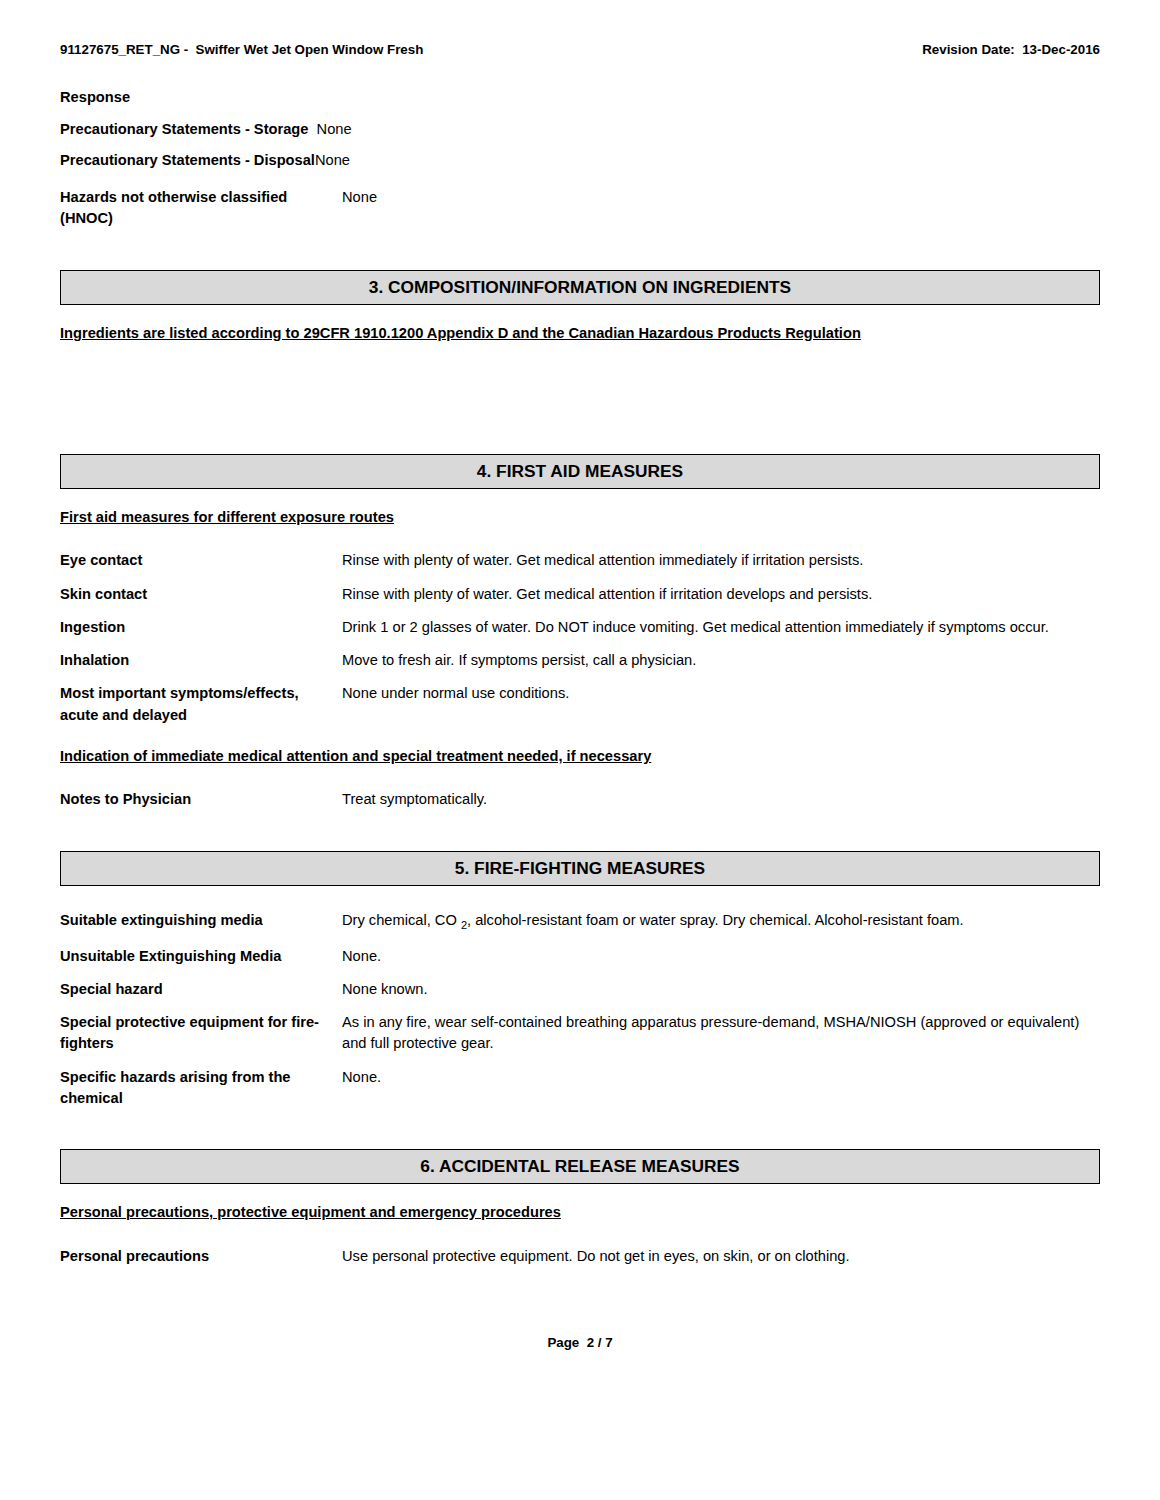91127675_RET_NG - Swiffer Wet Jet Open Window Fresh
Revision Date: 13-Dec-2016
Response
Precautionary Statements - Storage None
Precautionary Statements - Disposal None
| Hazards not otherwise classified (HNOC) | None |
3. COMPOSITION/INFORMATION ON INGREDIENTS
Ingredients are listed according to 29CFR 1910.1200 Appendix D and the Canadian Hazardous Products Regulation
4. FIRST AID MEASURES
First aid measures for different exposure routes
| Eye contact | Rinse with plenty of water. Get medical attention immediately if irritation persists. |
| Skin contact | Rinse with plenty of water. Get medical attention if irritation develops and persists. |
| Ingestion | Drink 1 or 2 glasses of water. Do NOT induce vomiting. Get medical attention immediately if symptoms occur. |
| Inhalation | Move to fresh air. If symptoms persist, call a physician. |
| Most important symptoms/effects, acute and delayed | None under normal use conditions. |
Indication of immediate medical attention and special treatment needed, if necessary
| Notes to Physician | Treat symptomatically. |
5. FIRE-FIGHTING MEASURES
| Suitable extinguishing media | Dry chemical, CO 2 , alcohol-resistant foam or water spray. Dry chemical. Alcohol-resistant foam. |
| Unsuitable Extinguishing Media | None. |
| Special hazard | None known. |
| Special protective equipment for fire-fighters | As in any fire, wear self-contained breathing apparatus pressure-demand, MSHA/NIOSH (approved or equivalent) and full protective gear. |
| Specific hazards arising from the chemical | None. |
6. ACCIDENTAL RELEASE MEASURES
Personal precautions, protective equipment and emergency procedures
| Personal precautions | Use personal protective equipment. Do not get in eyes, on skin, or on clothing. |
Page 2 / 7